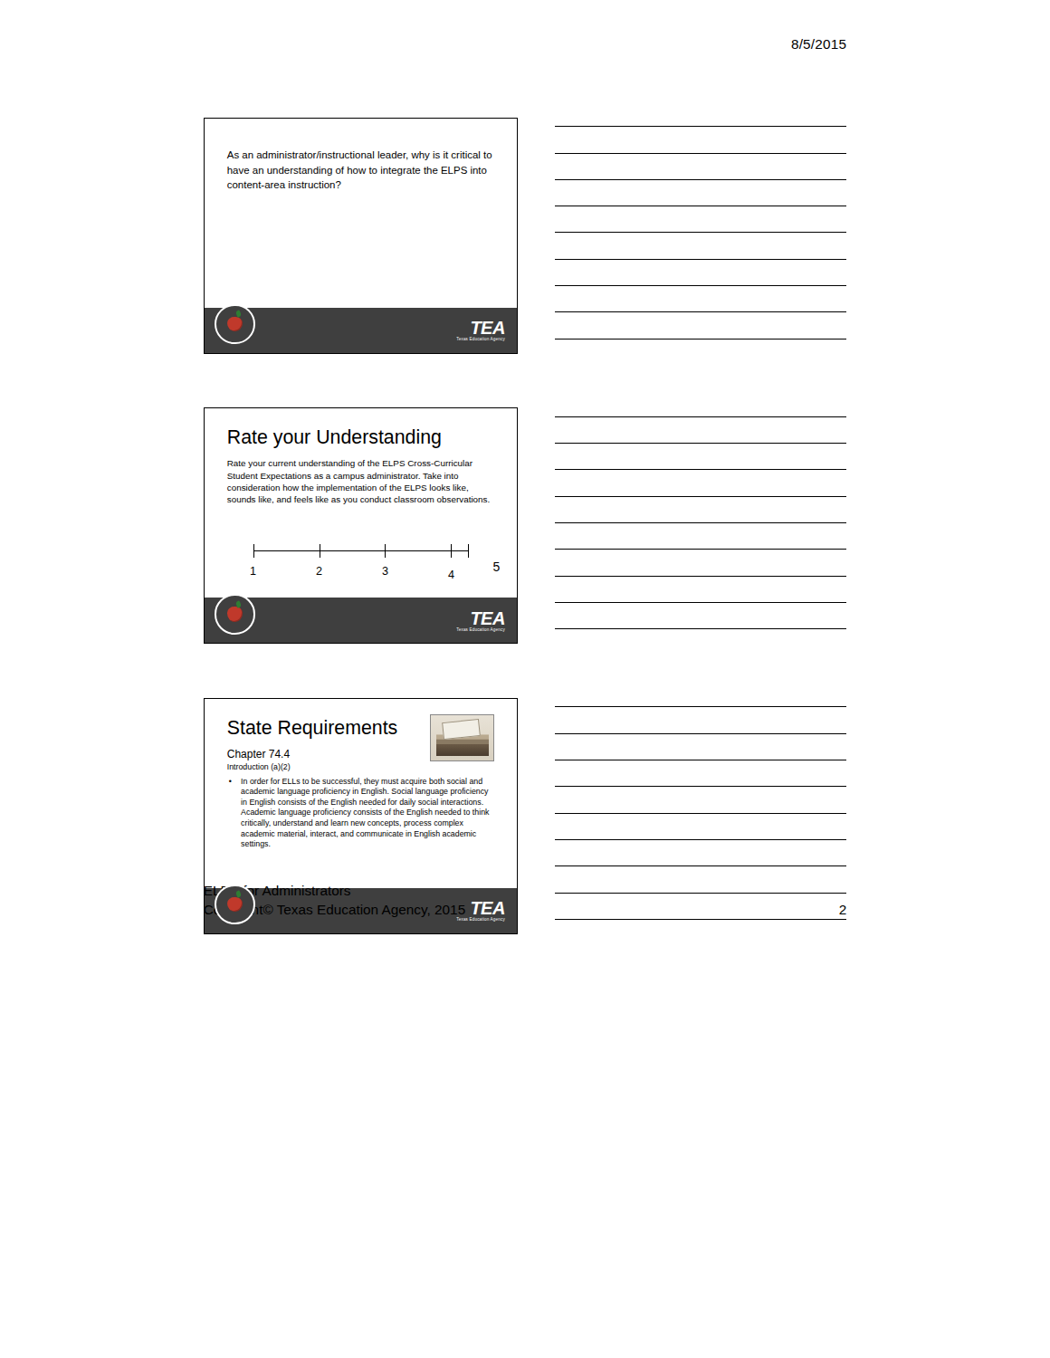8/5/2015
As an administrator/instructional leader, why is it critical to have an understanding of how to integrate the ELPS into content-area instruction?
TEATexas Education Agency
Rate your Understanding
Rate your current understanding of the ELPS Cross-Curricular Student Expectations as a campus administrator. Take into consideration how the implementation of the ELPS looks like, sounds like, and feels like as you conduct classroom observations.
1 2 3 4 5
TEATexas Education Agency
State Requirements
Chapter 74.4
Introduction (a)(2)
In order for ELLs to be successful, they must acquire both social and academic language proficiency in English. Social language proficiency in English consists of the English needed for daily social interactions. Academic language proficiency consists of the English needed to think critically, understand and learn new concepts, process complex academic material, interact, and communicate in English academic settings.
TEATexas Education Agency
ELPS for Administrators
Copyright© Texas Education Agency, 2015
2